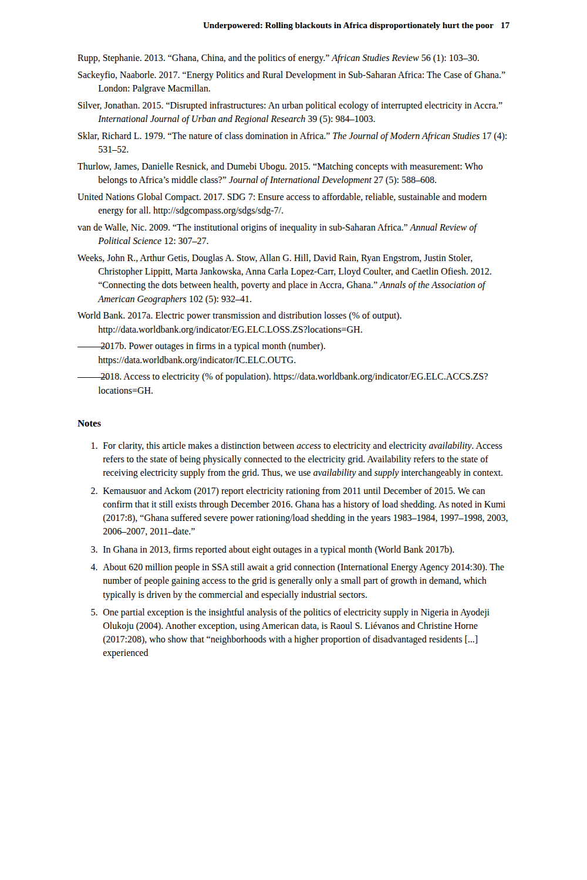Underpowered: Rolling blackouts in Africa disproportionately hurt the poor17
Rupp, Stephanie. 2013. “Ghana, China, and the politics of energy.” African Studies Review 56 (1): 103–30.
Sackeyfio, Naaborle. 2017. “Energy Politics and Rural Development in Sub-Saharan Africa: The Case of Ghana.” London: Palgrave Macmillan.
Silver, Jonathan. 2015. “Disrupted infrastructures: An urban political ecology of interrupted electricity in Accra.” International Journal of Urban and Regional Research 39 (5): 984–1003.
Sklar, Richard L. 1979. “The nature of class domination in Africa.” The Journal of Modern African Studies 17 (4): 531–52.
Thurlow, James, Danielle Resnick, and Dumebi Ubogu. 2015. “Matching concepts with measurement: Who belongs to Africa’s middle class?” Journal of International Development 27 (5): 588–608.
United Nations Global Compact. 2017. SDG 7: Ensure access to affordable, reliable, sustainable and modern energy for all. http://sdgcompass.org/sdgs/sdg-7/.
van de Walle, Nic. 2009. “The institutional origins of inequality in sub-Saharan Africa.” Annual Review of Political Science 12: 307–27.
Weeks, John R., Arthur Getis, Douglas A. Stow, Allan G. Hill, David Rain, Ryan Engstrom, Justin Stoler, Christopher Lippitt, Marta Jankowska, Anna Carla Lopez-Carr, Lloyd Coulter, and Caetlin Ofiesh. 2012. “Connecting the dots between health, poverty and place in Accra, Ghana.” Annals of the Association of American Geographers 102 (5): 932–41.
World Bank. 2017a. Electric power transmission and distribution losses (% of output). http://data.worldbank.org/indicator/EG.ELC.LOSS.ZS?locations=GH.
———. 2017b. Power outages in firms in a typical month (number). https://data.worldbank.org/indicator/IC.ELC.OUTG.
———. 2018. Access to electricity (% of population). https://data.worldbank.org/indicator/EG.ELC.ACCS.ZS?locations=GH.
Notes
For clarity, this article makes a distinction between access to electricity and electricity availability. Access refers to the state of being physically connected to the electricity grid. Availability refers to the state of receiving electricity supply from the grid. Thus, we use availability and supply interchangeably in context.
Kemausuor and Ackom (2017) report electricity rationing from 2011 until December of 2015. We can confirm that it still exists through December 2016. Ghana has a history of load shedding. As noted in Kumi (2017:8), “Ghana suffered severe power rationing/load shedding in the years 1983–1984, 1997–1998, 2003, 2006–2007, 2011–date.”
In Ghana in 2013, firms reported about eight outages in a typical month (World Bank 2017b).
About 620 million people in SSA still await a grid connection (International Energy Agency 2014:30). The number of people gaining access to the grid is generally only a small part of growth in demand, which typically is driven by the commercial and especially industrial sectors.
One partial exception is the insightful analysis of the politics of electricity supply in Nigeria in Ayodeji Olukoju (2004). Another exception, using American data, is Raoul S. Liévanos and Christine Horne (2017:208), who show that “neighborhoods with a higher proportion of disadvantaged residents [...] experienced